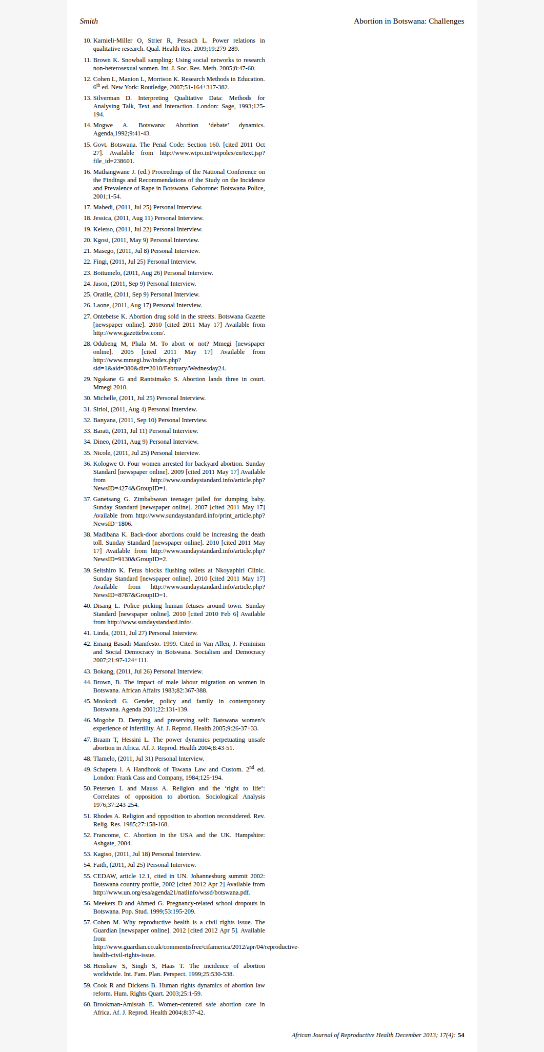Smith
Abortion in Botswana: Challenges
Karnieli-Miller O, Strier R, Pessach L. Power relations in qualitative research. Qual. Health Res. 2009;19:279-289.
Brown K. Snowball sampling: Using social networks to research non-heterosexual women. Int. J. Soc. Res. Meth. 2005;8:47-60.
Cohen L, Manion L, Morrison K. Research Methods in Education. 6th ed. New York: Routledge, 2007;51-164+317-382.
Silverman D. Interpreting Qualitative Data: Methods for Analysing Talk, Text and Interaction. London: Sage, 1993;125-194.
Mogwe A. Botswana: Abortion ‘debate’ dynamics. Agenda,1992;9:41-43.
Govt. Botswana. The Penal Code: Section 160. [cited 2011 Oct 27]. Available from http://www.wipo.int/wipolex/en/text.jsp?file_id=238601.
Mathangwane J. (ed.) Proceedings of the National Conference on the Findings and Recommendations of the Study on the Incidence and Prevalence of Rape in Botswana. Gaborone: Botswana Police, 2001;1-54.
Mabedi, (2011, Jul 25) Personal Interview.
Jessica, (2011, Aug 11) Personal Interview.
Keletso, (2011, Jul 22) Personal Interview.
Kgosi, (2011, May 9) Personal Interview.
Masego, (2011, Jul 8) Personal Interview.
Fingi, (2011, Jul 25) Personal Interview.
Boitumelo, (2011, Aug 26) Personal Interview.
Jason, (2011, Sep 9) Personal Interview.
Oratile, (2011, Sep 9) Personal Interview.
Laone, (2011, Aug 17) Personal Interview.
Ontebetse K. Abortion drug sold in the streets. Botswana Gazette [newspaper online]. 2010 [cited 2011 May 17] Available from http://www.gazettebw.com/.
Odubeng M, Phala M. To abort or not? Mmegi [newspaper online]. 2005 [cited 2011 May 17] Available from http://www.mmegi.bw/index.php?sid=1&aid=380&dir=2010/February/Wednesday24.
Ngakane G and Rantsimako S. Abortion lands three in court. Mmegi 2010.
Michelle, (2011, Jul 25) Personal Interview.
Siriol, (2011, Aug 4) Personal Interview.
Banyana, (2011, Sep 10) Personal Interview.
Barati, (2011, Jul 11) Personal Interview.
Dineo, (2011, Aug 9) Personal Interview.
Nicole, (2011, Jul 25) Personal Interview.
Kologwe O. Four women arrested for backyard abortion. Sunday Standard [newspaper online]. 2009 [cited 2011 May 17] Available from http://www.sundaystandard.info/article.php?NewsID=4274&GroupID=1.
Ganetsang G. Zimbabwean teenager jailed for dumping baby. Sunday Standard [newspaper online]. 2007 [cited 2011 May 17] Available from http://www.sundaystandard.info/print_article.php?NewsID=1806.
Madibana K. Back-door abortions could be increasing the death toll. Sunday Standard [newspaper online]. 2010 [cited 2011 May 17] Available from http://www.sundaystandard.info/article.php?NewsID=9130&GroupID=2.
Seitshiro K. Fetus blocks flushing toilets at Nkoyaphiri Clinic. Sunday Standard [newspaper online]. 2010 [cited 2011 May 17] Available from http://www.sundaystandard.info/article.php?NewsID=8787&GroupID=1.
Disang L. Police picking human fetuses around town. Sunday Standard [newspaper online]. 2010 [cited 2010 Feb 6] Available from http://www.sundaystandard.info/.
Linda, (2011, Jul 27) Personal Interview.
Emang Basadi Manifesto. 1999. Cited in Van Allen, J. Feminism and Social Democracy in Botswana. Socialism and Democracy 2007;21:97-124+111.
Bokang, (2011, Jul 26) Personal Interview.
Brown, B. The impact of male labour migration on women in Botswana. African Affairs 1983;82:367-388.
Mookodi G. Gender, policy and family in contemporary Botswana. Agenda 2001;22:131-139.
Mogobe D. Denying and preserving self: Batswana women’s experience of infertility. Af. J. Reprod. Health 2005;9:26-37+33.
Braam T, Hessini L. The power dynamics perpetuating unsafe abortion in Africa. Af. J. Reprod. Health 2004;8:43-51.
Tlamelo, (2011, Jul 31) Personal Interview.
Schapera l. A Handbook of Tswana Law and Custom. 2nd ed. London: Frank Cass and Company, 1984;125-194.
Petersen L and Mauss A. Religion and the ‘right to life’: Correlates of opposition to abortion. Sociological Analysis 1976;37:243-254.
Rhodes A. Religion and opposition to abortion reconsidered. Rev. Relig. Res. 1985;27:158-168.
Francome, C. Abortion in the USA and the UK. Hampshire: Ashgate, 2004.
Kagiso, (2011, Jul 18) Personal Interview.
Faith, (2011, Jul 25) Personal Interview.
CEDAW, article 12.1, cited in UN. Johannesburg summit 2002: Botswana country profile, 2002 [cited 2012 Apr 2] Available from http://www.un.org/esa/agenda21/natlinfo/wssd/botswana.pdf.
Meekers D and Ahmed G. Pregnancy-related school dropouts in Botswana. Pop. Stud. 1999;53:195-209.
Cohen M. Why reproductive health is a civil rights issue. The Guardian [newspaper online]. 2012 [cited 2012 Apr 5]. Available from http://www.guardian.co.uk/commentisfree/cifamerica/2012/apr/04/reproductive-health-civil-rights-issue.
Henshaw S, Singh S, Haas T. The incidence of abortion worldwide. Int. Fam. Plan. Perspect. 1999;25:530-538.
Cook R and Dickens B. Human rights dynamics of abortion law reform. Hum. Rights Quart. 2003;25:1-59.
Brookman-Amissah E. Women-centered safe abortion care in Africa. Af. J. Reprod. Health 2004;8:37-42.
African Journal of Reproductive Health December 2013; 17(4): 54